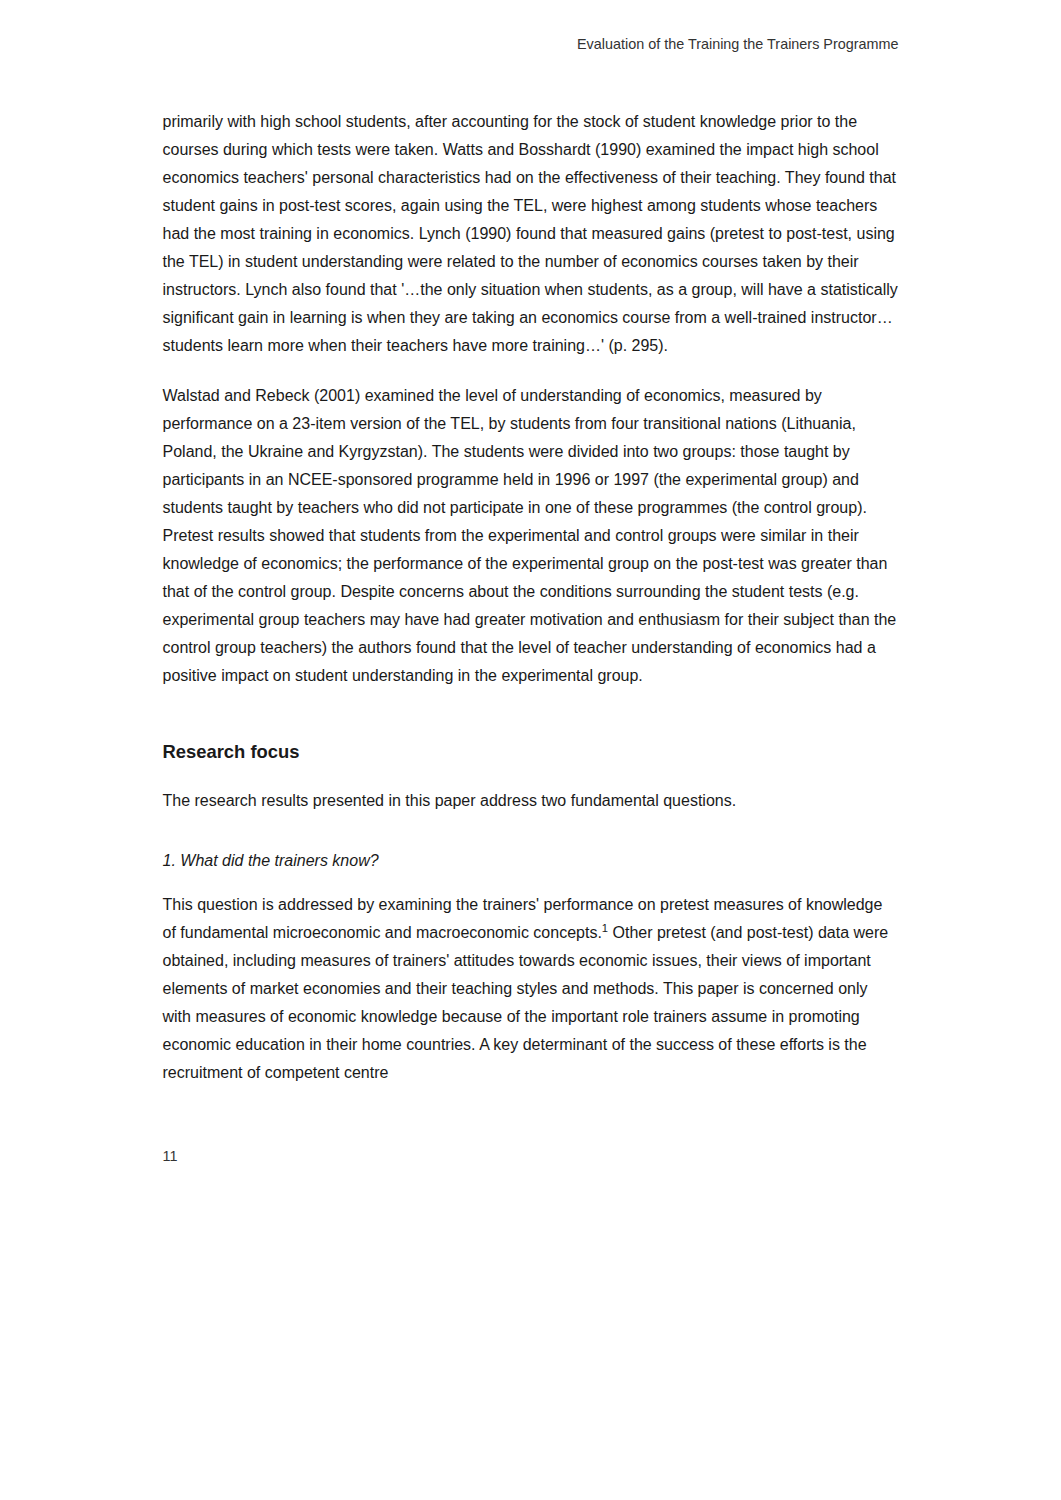Evaluation of the Training the Trainers Programme
primarily with high school students, after accounting for the stock of student knowledge prior to the courses during which tests were taken. Watts and Bosshardt (1990) examined the impact high school economics teachers' personal characteristics had on the effectiveness of their teaching. They found that student gains in post-test scores, again using the TEL, were highest among students whose teachers had the most training in economics. Lynch (1990) found that measured gains (pretest to post-test, using the TEL) in student understanding were related to the number of economics courses taken by their instructors. Lynch also found that '…the only situation when students, as a group, will have a statistically significant gain in learning is when they are taking an economics course from a well-trained instructor… students learn more when their teachers have more training…' (p. 295).
Walstad and Rebeck (2001) examined the level of understanding of economics, measured by performance on a 23-item version of the TEL, by students from four transitional nations (Lithuania, Poland, the Ukraine and Kyrgyzstan). The students were divided into two groups: those taught by participants in an NCEE-sponsored programme held in 1996 or 1997 (the experimental group) and students taught by teachers who did not participate in one of these programmes (the control group). Pretest results showed that students from the experimental and control groups were similar in their knowledge of economics; the performance of the experimental group on the post-test was greater than that of the control group. Despite concerns about the conditions surrounding the student tests (e.g. experimental group teachers may have had greater motivation and enthusiasm for their subject than the control group teachers) the authors found that the level of teacher understanding of economics had a positive impact on student understanding in the experimental group.
Research focus
The research results presented in this paper address two fundamental questions.
1. What did the trainers know?
This question is addressed by examining the trainers' performance on pretest measures of knowledge of fundamental microeconomic and macroeconomic concepts.1 Other pretest (and post-test) data were obtained, including measures of trainers' attitudes towards economic issues, their views of important elements of market economies and their teaching styles and methods. This paper is concerned only with measures of economic knowledge because of the important role trainers assume in promoting economic education in their home countries. A key determinant of the success of these efforts is the recruitment of competent centre
11